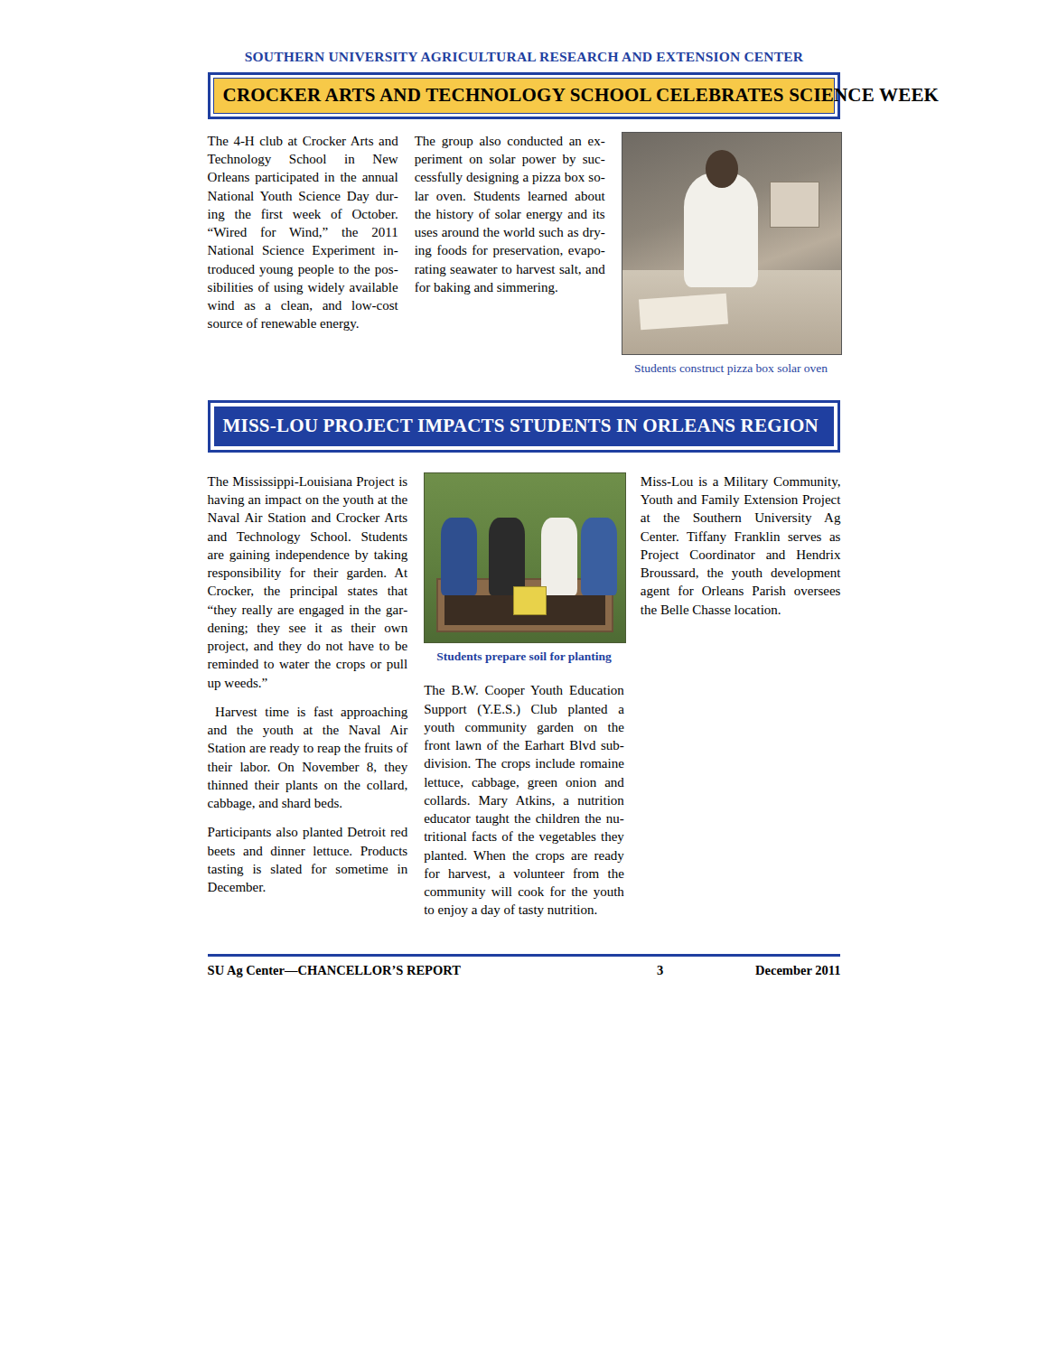SOUTHERN UNIVERSITY AGRICULTURAL RESEARCH AND EXTENSION CENTER
CROCKER ARTS AND TECHNOLOGY SCHOOL CELEBRATES SCIENCE WEEK
The 4-H club at Crocker Arts and Technology School in New Orleans participated in the annual National Youth Science Day during the first week of October. “Wired for Wind,” the 2011 National Science Experiment introduced young people to the possibilities of using widely available wind as a clean, and low-cost source of renewable energy.
The group also conducted an experiment on solar power by successfully designing a pizza box solar oven. Students learned about the history of solar energy and its uses around the world such as drying foods for preservation, evaporating seawater to harvest salt, and for baking and simmering.
Students construct pizza box solar oven
MISS-LOU PROJECT IMPACTS STUDENTS IN ORLEANS REGION
The Mississippi-Louisiana Project is having an impact on the youth at the Naval Air Station and Crocker Arts and Technology School. Students are gaining independence by taking responsibility for their garden. At Crocker, the principal states that “they really are engaged in the gardening; they see it as their own project, and they do not have to be reminded to water the crops or pull up weeds.”
Harvest time is fast approaching and the youth at the Naval Air Station are ready to reap the fruits of their labor. On November 8, they thinned their plants on the collard, cabbage, and shard beds.
Participants also planted Detroit red beets and dinner lettuce. Products tasting is slated for sometime in December.
Students prepare soil for planting
The B.W. Cooper Youth Education Support (Y.E.S.) Club planted a youth community garden on the front lawn of the Earhart Blvd subdivision. The crops include romaine lettuce, cabbage, green onion and collards. Mary Atkins, a nutrition educator taught the children the nutritional facts of the vegetables they planted. When the crops are ready for harvest, a volunteer from the community will cook for the youth to enjoy a day of tasty nutrition.
Miss-Lou is a Military Community, Youth and Family Extension Project at the Southern University Ag Center. Tiffany Franklin serves as Project Coordinator and Hendrix Broussard, the youth development agent for Orleans Parish oversees the Belle Chasse location.
SU Ag Center—CHANCELLOR’S REPORT
3
December 2011